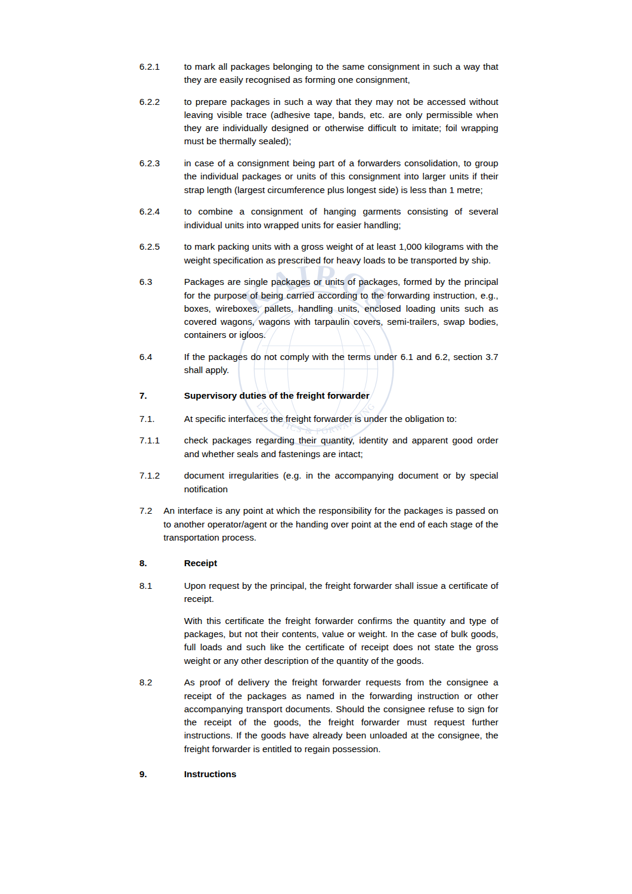KAIROS LOGISTICS & FORWARDING
6.2.1
to mark all packages belonging to the same consignment in such a way that they are easily recognised as forming one consignment,
6.2.2
to prepare packages in such a way that they may not be accessed without leaving visible trace (adhesive tape, bands, etc. are only permissible when they are individually designed or otherwise difficult to imitate; foil wrapping must be thermally sealed);
6.2.3
in case of a consignment being part of a forwarders consolidation, to group the individual packages or units of this consignment into larger units if their strap length (largest circumference plus longest side) is less than 1 metre;
6.2.4
to combine a consignment of hanging garments consisting of several individual units into wrapped units for easier handling;
6.2.5
to mark packing units with a gross weight of at least 1,000 kilograms with the weight specification as prescribed for heavy loads to be transported by ship.
6.3
Packages are single packages or units of packages, formed by the principal for the purpose of being carried according to the forwarding instruction, e.g., boxes, wireboxes, pallets, handling units, enclosed loading units such as covered wagons, wagons with tarpaulin covers, semi-trailers, swap bodies, containers or igloos.
6.4
If the packages do not comply with the terms under 6.1 and 6.2, section 3.7 shall apply.
7.
Supervisory duties of the freight forwarder
7.1.
At specific interfaces the freight forwarder is under the obligation to:
7.1.1
check packages regarding their quantity, identity and apparent good order and whether seals and fastenings are intact;
7.1.2
document irregularities (e.g. in the accompanying document or by special notification
7.2
An interface is any point at which the responsibility for the packages is passed on to another operator/agent or the handing over point at the end of each stage of the transportation process.
8.
Receipt
8.1
Upon request by the principal, the freight forwarder shall issue a certificate of receipt.
With this certificate the freight forwarder confirms the quantity and type of packages, but not their contents, value or weight. In the case of bulk goods, full loads and such like the certificate of receipt does not state the gross weight or any other description of the quantity of the goods.
8.2
As proof of delivery the freight forwarder requests from the consignee a receipt of the packages as named in the forwarding instruction or other accompanying transport documents. Should the consignee refuse to sign for the receipt of the goods, the freight forwarder must request further instructions. If the goods have already been unloaded at the consignee, the freight forwarder is entitled to regain possession.
9.
Instructions